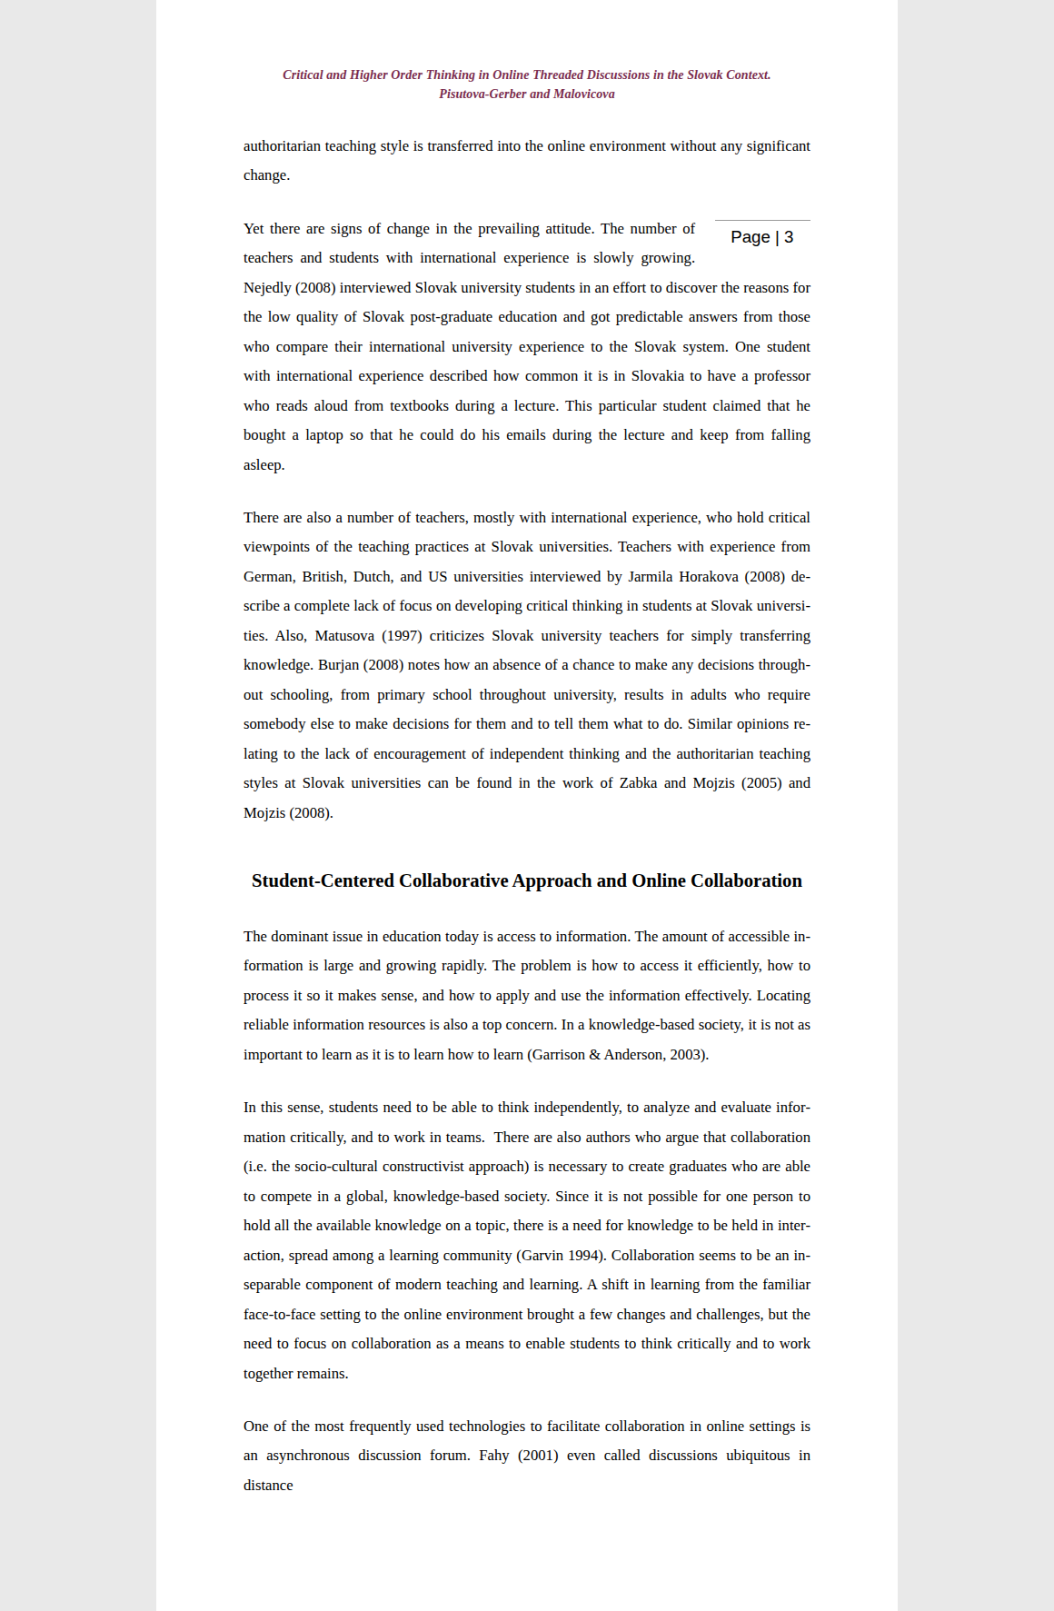Critical and Higher Order Thinking in Online Threaded Discussions in the Slovak Context. Pisutova-Gerber and Malovicova
authoritarian teaching style is transferred into the online environment without any significant change.
Page | 3
Yet there are signs of change in the prevailing attitude. The number of teachers and students with international experience is slowly growing. Nejedly (2008) interviewed Slovak university students in an effort to discover the reasons for the low quality of Slovak post-graduate education and got predictable answers from those who compare their international university experience to the Slovak system. One student with international experience described how common it is in Slovakia to have a professor who reads aloud from textbooks during a lecture. This particular student claimed that he bought a laptop so that he could do his emails during the lecture and keep from falling asleep.
There are also a number of teachers, mostly with international experience, who hold critical viewpoints of the teaching practices at Slovak universities. Teachers with experience from German, British, Dutch, and US universities interviewed by Jarmila Horakova (2008) describe a complete lack of focus on developing critical thinking in students at Slovak universities. Also, Matusova (1997) criticizes Slovak university teachers for simply transferring knowledge. Burjan (2008) notes how an absence of a chance to make any decisions throughout schooling, from primary school throughout university, results in adults who require somebody else to make decisions for them and to tell them what to do. Similar opinions relating to the lack of encouragement of independent thinking and the authoritarian teaching styles at Slovak universities can be found in the work of Zabka and Mojzis (2005) and Mojzis (2008).
Student-Centered Collaborative Approach and Online Collaboration
The dominant issue in education today is access to information. The amount of accessible information is large and growing rapidly. The problem is how to access it efficiently, how to process it so it makes sense, and how to apply and use the information effectively. Locating reliable information resources is also a top concern. In a knowledge-based society, it is not as important to learn as it is to learn how to learn (Garrison & Anderson, 2003).
In this sense, students need to be able to think independently, to analyze and evaluate information critically, and to work in teams. There are also authors who argue that collaboration (i.e. the socio-cultural constructivist approach) is necessary to create graduates who are able to compete in a global, knowledge-based society. Since it is not possible for one person to hold all the available knowledge on a topic, there is a need for knowledge to be held in interaction, spread among a learning community (Garvin 1994). Collaboration seems to be an inseparable component of modern teaching and learning. A shift in learning from the familiar face-to-face setting to the online environment brought a few changes and challenges, but the need to focus on collaboration as a means to enable students to think critically and to work together remains.
One of the most frequently used technologies to facilitate collaboration in online settings is an asynchronous discussion forum. Fahy (2001) even called discussions ubiquitous in distance